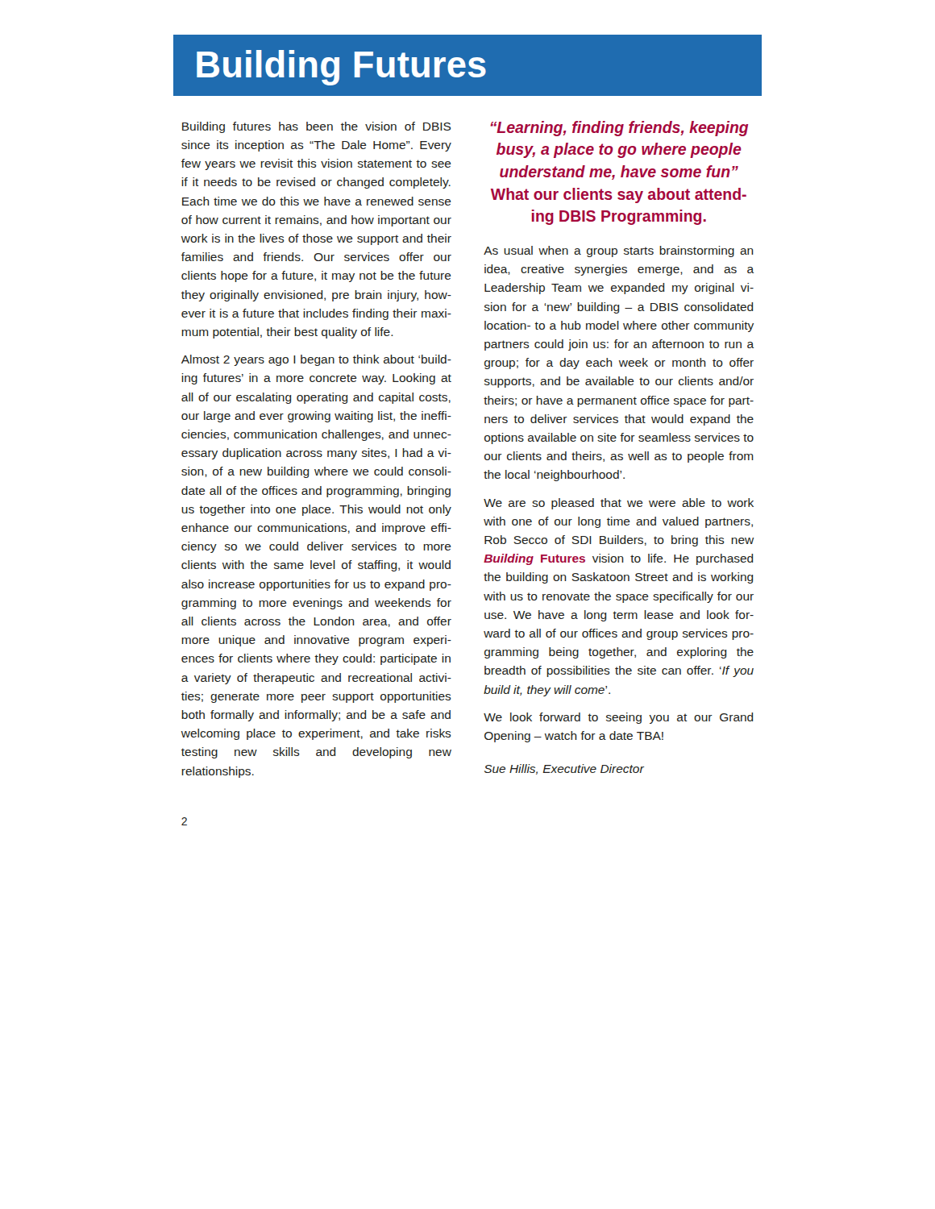Building Futures
Building futures has been the vision of DBIS since its inception as “The Dale Home”. Every few years we revisit this vision statement to see if it needs to be revised or changed completely. Each time we do this we have a renewed sense of how current it remains, and how important our work is in the lives of those we support and their families and friends. Our services offer our clients hope for a future, it may not be the future they originally envisioned, pre brain injury, however it is a future that includes finding their maximum potential, their best quality of life.
Almost 2 years ago I began to think about ‘building futures’ in a more concrete way. Looking at all of our escalating operating and capital costs, our large and ever growing waiting list, the inefficiencies, communication challenges, and unnecessary duplication across many sites, I had a vision, of a new building where we could consolidate all of the offices and programming, bringing us together into one place. This would not only enhance our communications, and improve efficiency so we could deliver services to more clients with the same level of staffing, it would also increase opportunities for us to expand programming to more evenings and weekends for all clients across the London area, and offer more unique and innovative program experiences for clients where they could: participate in a variety of therapeutic and recreational activities; generate more peer support opportunities both formally and informally; and be a safe and welcoming place to experiment, and take risks testing new skills and developing new relationships.
“Learning, finding friends, keeping busy, a place to go where people understand me, have some fun” What our clients say about attending DBIS Programming.
As usual when a group starts brainstorming an idea, creative synergies emerge, and as a Leadership Team we expanded my original vision for a ‘new’ building – a DBIS consolidated location- to a hub model where other community partners could join us: for an afternoon to run a group; for a day each week or month to offer supports, and be available to our clients and/or theirs; or have a permanent office space for partners to deliver services that would expand the options available on site for seamless services to our clients and theirs, as well as to people from the local ‘neighbourhood’.
We are so pleased that we were able to work with one of our long time and valued partners, Rob Secco of SDI Builders, to bring this new Building Futures vision to life. He purchased the building on Saskatoon Street and is working with us to renovate the space specifically for our use. We have a long term lease and look forward to all of our offices and group services programming being together, and exploring the breadth of possibilities the site can offer. ‘If you build it, they will come’.
We look forward to seeing you at our Grand Opening – watch for a date TBA!
Sue Hillis, Executive Director
2